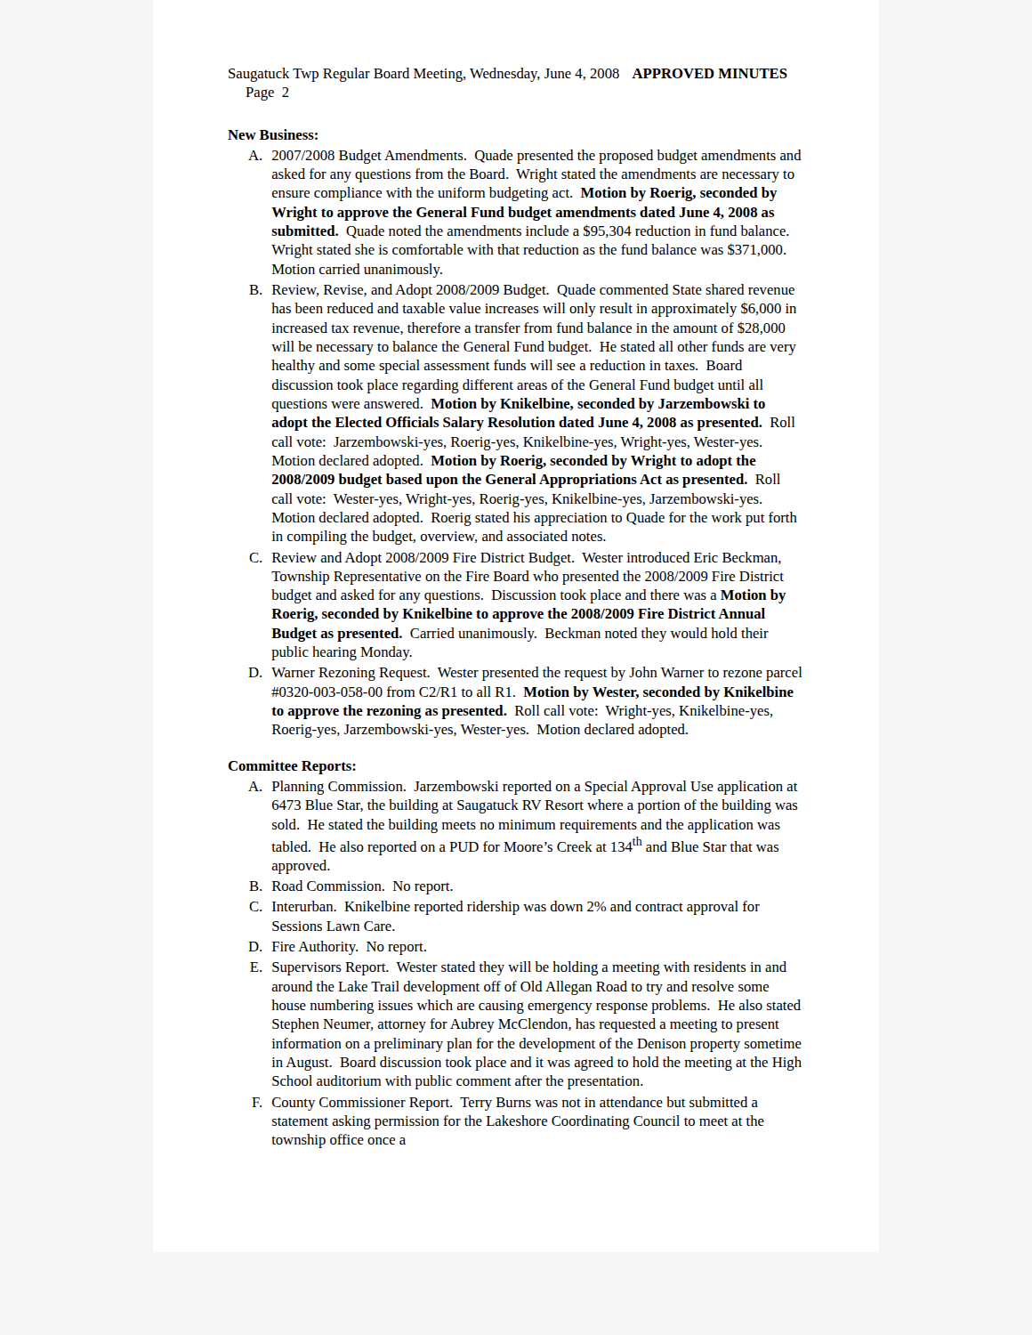Saugatuck Twp Regular Board Meeting, Wednesday, June 4, 2008 APPROVED MINUTES Page 2
New Business:
2007/2008 Budget Amendments. Quade presented the proposed budget amendments and asked for any questions from the Board. Wright stated the amendments are necessary to ensure compliance with the uniform budgeting act. Motion by Roerig, seconded by Wright to approve the General Fund budget amendments dated June 4, 2008 as submitted. Quade noted the amendments include a $95,304 reduction in fund balance. Wright stated she is comfortable with that reduction as the fund balance was $371,000. Motion carried unanimously.
Review, Revise, and Adopt 2008/2009 Budget. Quade commented State shared revenue has been reduced and taxable value increases will only result in approximately $6,000 in increased tax revenue, therefore a transfer from fund balance in the amount of $28,000 will be necessary to balance the General Fund budget. He stated all other funds are very healthy and some special assessment funds will see a reduction in taxes. Board discussion took place regarding different areas of the General Fund budget until all questions were answered. Motion by Knikelbine, seconded by Jarzembowski to adopt the Elected Officials Salary Resolution dated June 4, 2008 as presented. Roll call vote: Jarzembowski-yes, Roerig-yes, Knikelbine-yes, Wright-yes, Wester-yes. Motion declared adopted. Motion by Roerig, seconded by Wright to adopt the 2008/2009 budget based upon the General Appropriations Act as presented. Roll call vote: Wester-yes, Wright-yes, Roerig-yes, Knikelbine-yes, Jarzembowski-yes. Motion declared adopted. Roerig stated his appreciation to Quade for the work put forth in compiling the budget, overview, and associated notes.
Review and Adopt 2008/2009 Fire District Budget. Wester introduced Eric Beckman, Township Representative on the Fire Board who presented the 2008/2009 Fire District budget and asked for any questions. Discussion took place and there was a Motion by Roerig, seconded by Knikelbine to approve the 2008/2009 Fire District Annual Budget as presented. Carried unanimously. Beckman noted they would hold their public hearing Monday.
Warner Rezoning Request. Wester presented the request by John Warner to rezone parcel #0320-003-058-00 from C2/R1 to all R1. Motion by Wester, seconded by Knikelbine to approve the rezoning as presented. Roll call vote: Wright-yes, Knikelbine-yes, Roerig-yes, Jarzembowski-yes, Wester-yes. Motion declared adopted.
Committee Reports:
Planning Commission. Jarzembowski reported on a Special Approval Use application at 6473 Blue Star, the building at Saugatuck RV Resort where a portion of the building was sold. He stated the building meets no minimum requirements and the application was tabled. He also reported on a PUD for Moore’s Creek at 134th and Blue Star that was approved.
Road Commission. No report.
Interurban. Knikelbine reported ridership was down 2% and contract approval for Sessions Lawn Care.
Fire Authority. No report.
Supervisors Report. Wester stated they will be holding a meeting with residents in and around the Lake Trail development off of Old Allegan Road to try and resolve some house numbering issues which are causing emergency response problems. He also stated Stephen Neumer, attorney for Aubrey McClendon, has requested a meeting to present information on a preliminary plan for the development of the Denison property sometime in August. Board discussion took place and it was agreed to hold the meeting at the High School auditorium with public comment after the presentation.
County Commissioner Report. Terry Burns was not in attendance but submitted a statement asking permission for the Lakeshore Coordinating Council to meet at the township office once a